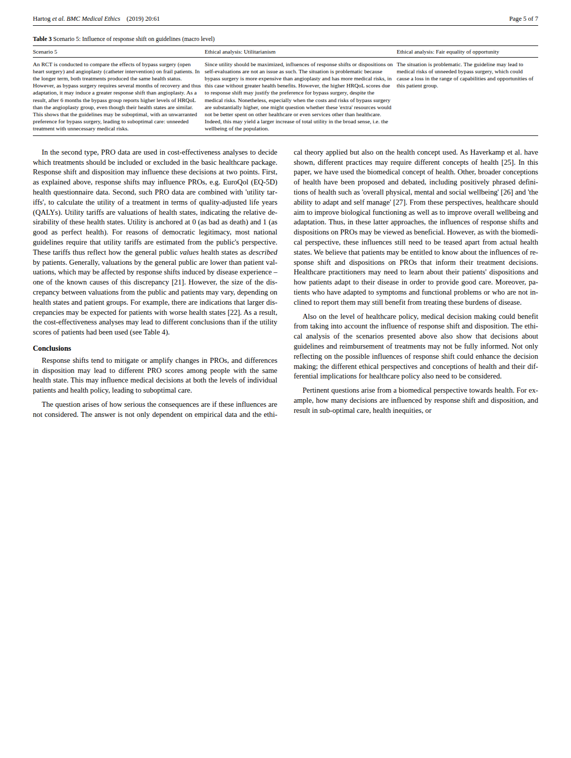Hartog et al. BMC Medical Ethics (2019) 20:61 Page 5 of 7
Table 3 Scenario 5: Influence of response shift on guidelines (macro level)
| Scenario 5 | Ethical analysis: Utilitarianism | Ethical analysis: Fair equality of opportunity |
| --- | --- | --- |
| An RCT is conducted to compare the effects of bypass surgery (open heart surgery) and angioplasty (catheter intervention) on frail patients. In the longer term, both treatments produced the same health status. However, as bypass surgery requires several months of recovery and thus adaptation, it may induce a greater response shift than angioplasty. As a result, after 6 months the bypass group reports higher levels of HRQoL than the angioplasty group, even though their health states are similar. This shows that the guidelines may be suboptimal, with an unwarranted preference for bypass surgery, leading to suboptimal care: unneeded treatment with unnecessary medical risks. | Since utility should be maximized, influences of response shifts or dispositions on self-evaluations are not an issue as such. The situation is problematic because bypass surgery is more expensive than angioplasty and has more medical risks, in this case without greater health benefits. However, the higher HRQoL scores due to response shift may justify the preference for bypass surgery, despite the medical risks. Nonetheless, especially when the costs and risks of bypass surgery are substantially higher, one might question whether these 'extra' resources would not be better spent on other healthcare or even services other than healthcare. Indeed, this may yield a larger increase of total utility in the broad sense, i.e. the wellbeing of the population. | The situation is problematic. The guideline may lead to medical risks of unneeded bypass surgery, which could cause a loss in the range of capabilities and opportunities of this patient group. |
In the second type, PRO data are used in cost-effectiveness analyses to decide which treatments should be included or excluded in the basic healthcare package. Response shift and disposition may influence these decisions at two points. First, as explained above, response shifts may influence PROs, e.g. EuroQol (EQ-5D) health questionnaire data. Second, such PRO data are combined with 'utility tariffs', to calculate the utility of a treatment in terms of quality-adjusted life years (QALYs). Utility tariffs are valuations of health states, indicating the relative desirability of these health states. Utility is anchored at 0 (as bad as death) and 1 (as good as perfect health). For reasons of democratic legitimacy, most national guidelines require that utility tariffs are estimated from the public's perspective. These tariffs thus reflect how the general public values health states as described by patients. Generally, valuations by the general public are lower than patient valuations, which may be affected by response shifts induced by disease experience – one of the known causes of this discrepancy [21]. However, the size of the discrepancy between valuations from the public and patients may vary, depending on health states and patient groups. For example, there are indications that larger discrepancies may be expected for patients with worse health states [22]. As a result, the cost-effectiveness analyses may lead to different conclusions than if the utility scores of patients had been used (see Table 4).
Conclusions
Response shifts tend to mitigate or amplify changes in PROs, and differences in disposition may lead to different PRO scores among people with the same health state. This may influence medical decisions at both the levels of individual patients and health policy, leading to suboptimal care.
The question arises of how serious the consequences are if these influences are not considered. The answer is not only dependent on empirical data and the ethical theory applied but also on the health concept used. As Haverkamp et al. have shown, different practices may require different concepts of health [25]. In this paper, we have used the biomedical concept of health. Other, broader conceptions of health have been proposed and debated, including positively phrased definitions of health such as 'overall physical, mental and social wellbeing' [26] and 'the ability to adapt and self manage' [27]. From these perspectives, healthcare should aim to improve biological functioning as well as to improve overall wellbeing and adaptation. Thus, in these latter approaches, the influences of response shifts and dispositions on PROs may be viewed as beneficial. However, as with the biomedical perspective, these influences still need to be teased apart from actual health states. We believe that patients may be entitled to know about the influences of response shift and dispositions on PROs that inform their treatment decisions. Healthcare practitioners may need to learn about their patients' dispositions and how patients adapt to their disease in order to provide good care. Moreover, patients who have adapted to symptoms and functional problems or who are not inclined to report them may still benefit from treating these burdens of disease.
Also on the level of healthcare policy, medical decision making could benefit from taking into account the influence of response shift and disposition. The ethical analysis of the scenarios presented above also show that decisions about guidelines and reimbursement of treatments may not be fully informed. Not only reflecting on the possible influences of response shift could enhance the decision making; the different ethical perspectives and conceptions of health and their differential implications for healthcare policy also need to be considered.
Pertinent questions arise from a biomedical perspective towards health. For example, how many decisions are influenced by response shift and disposition, and result in sub-optimal care, health inequities, or